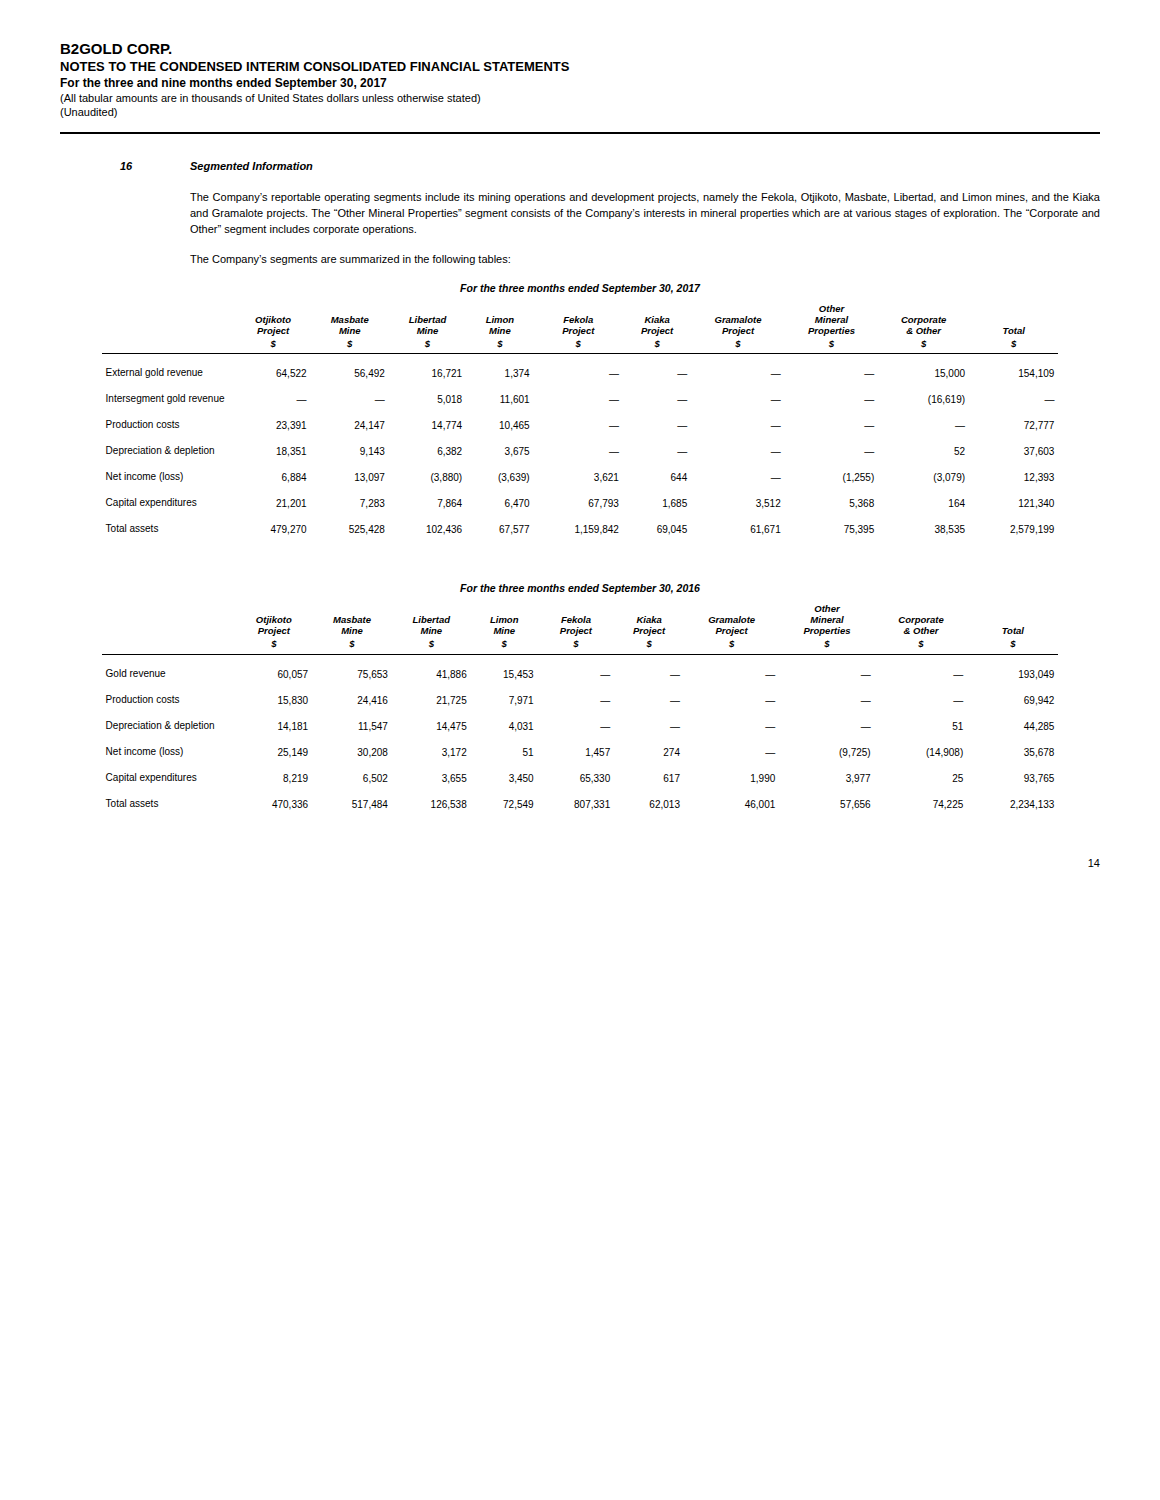B2GOLD CORP.
NOTES TO THE CONDENSED INTERIM CONSOLIDATED FINANCIAL STATEMENTS
For the three and nine months ended September 30, 2017
(All tabular amounts are in thousands of United States dollars unless otherwise stated)
(Unaudited)
16 Segmented Information
The Company’s reportable operating segments include its mining operations and development projects, namely the Fekola, Otjikoto, Masbate, Libertad, and Limon mines, and the Kiaka and Gramalote projects. The “Other Mineral Properties” segment consists of the Company’s interests in mineral properties which are at various stages of exploration. The “Corporate and Other” segment includes corporate operations.
The Company’s segments are summarized in the following tables:
For the three months ended September 30, 2017
| | Otjikoto Project | Masbate Mine | Libertad Mine | Limon Mine | Fekola Project | Kiaka Project | Gramalote Project | Other Mineral Properties | Corporate & Other | Total |
| --- | --- | --- | --- | --- | --- | --- | --- | --- | --- | --- |
| | $ | $ | $ | $ | $ | $ | $ | $ | $ | $ |
| External gold revenue | 64,522 | 56,492 | 16,721 | 1,374 | — | — | — | — | 15,000 | 154,109 |
| Intersegment gold revenue | — | — | 5,018 | 11,601 | — | — | — | — | (16,619) | — |
| Production costs | 23,391 | 24,147 | 14,774 | 10,465 | — | — | — | — | — | 72,777 |
| Depreciation & depletion | 18,351 | 9,143 | 6,382 | 3,675 | — | — | — | — | 52 | 37,603 |
| Net income (loss) | 6,884 | 13,097 | (3,880) | (3,639) | 3,621 | 644 | — | (1,255) | (3,079) | 12,393 |
| Capital expenditures | 21,201 | 7,283 | 7,864 | 6,470 | 67,793 | 1,685 | 3,512 | 5,368 | 164 | 121,340 |
| Total assets | 479,270 | 525,428 | 102,436 | 67,577 | 1,159,842 | 69,045 | 61,671 | 75,395 | 38,535 | 2,579,199 |
For the three months ended September 30, 2016
| | Otjikoto Project | Masbate Mine | Libertad Mine | Limon Mine | Fekola Project | Kiaka Project | Gramalote Project | Other Mineral Properties | Corporate & Other | Total |
| --- | --- | --- | --- | --- | --- | --- | --- | --- | --- | --- |
| | $ | $ | $ | $ | $ | $ | $ | $ | $ | $ |
| Gold revenue | 60,057 | 75,653 | 41,886 | 15,453 | — | — | — | — | — | 193,049 |
| Production costs | 15,830 | 24,416 | 21,725 | 7,971 | — | — | — | — | — | 69,942 |
| Depreciation & depletion | 14,181 | 11,547 | 14,475 | 4,031 | — | — | — | — | 51 | 44,285 |
| Net income (loss) | 25,149 | 30,208 | 3,172 | 51 | 1,457 | 274 | — | (9,725) | (14,908) | 35,678 |
| Capital expenditures | 8,219 | 6,502 | 3,655 | 3,450 | 65,330 | 617 | 1,990 | 3,977 | 25 | 93,765 |
| Total assets | 470,336 | 517,484 | 126,538 | 72,549 | 807,331 | 62,013 | 46,001 | 57,656 | 74,225 | 2,234,133 |
14